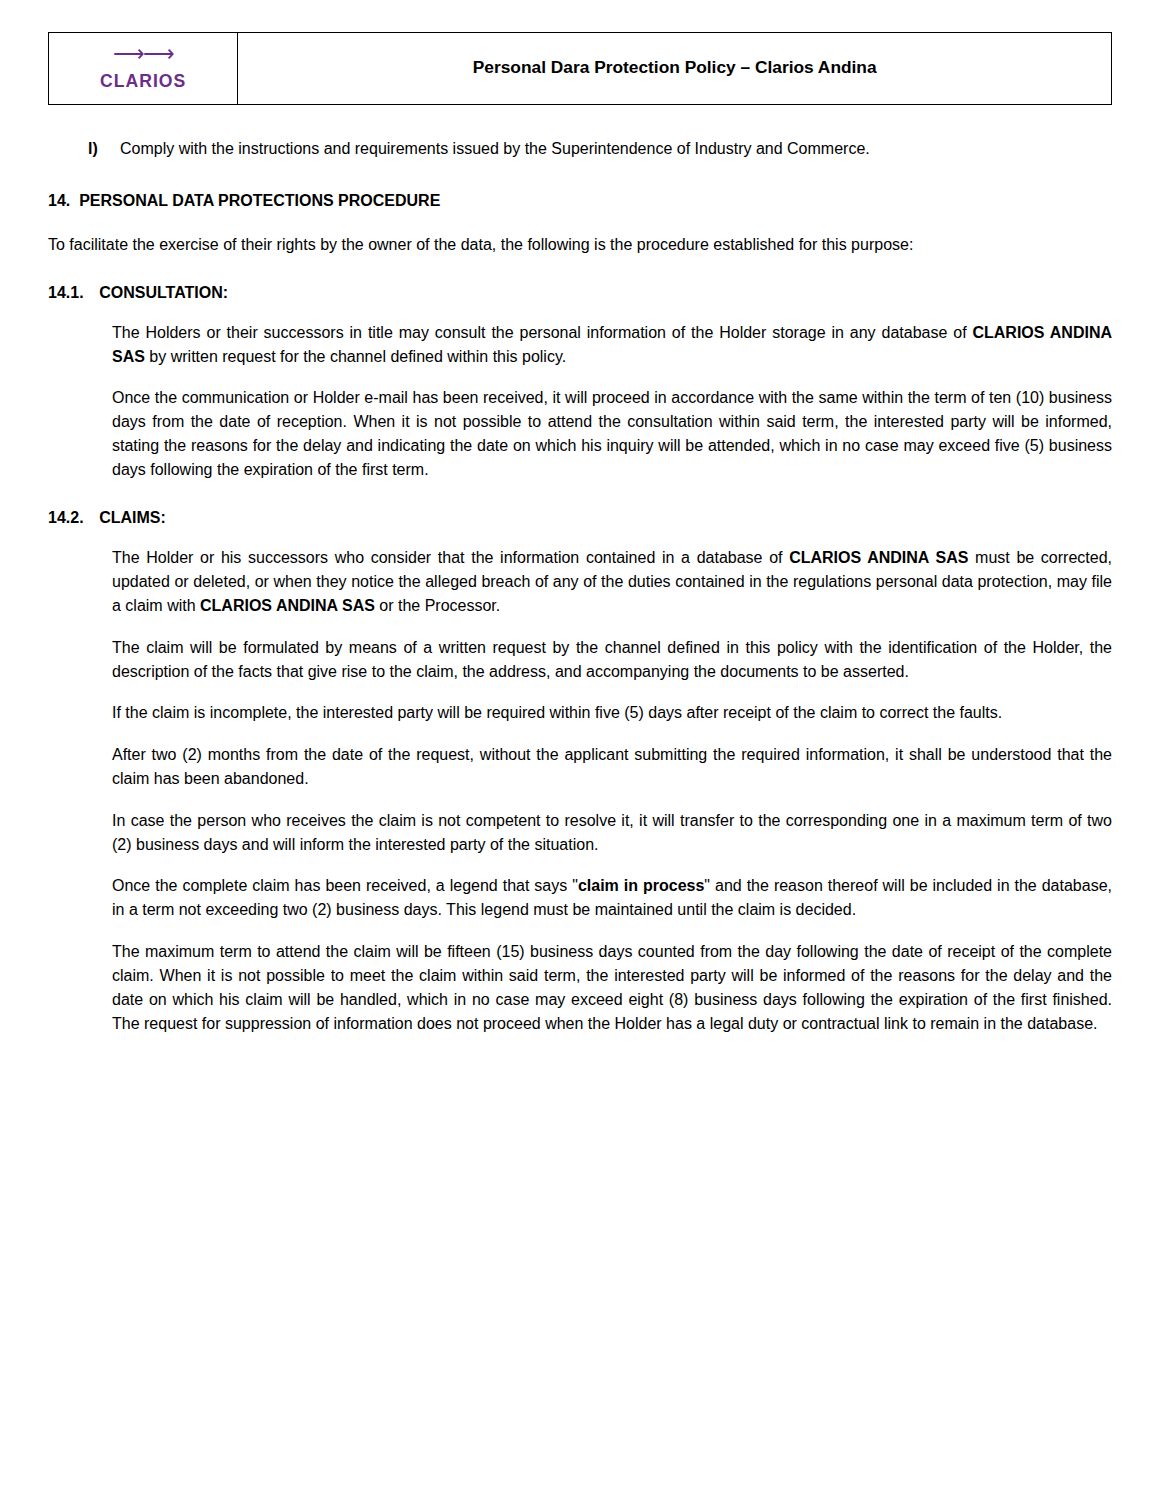⟶⟶
CLARIOS
Personal Dara Protection Policy – Clarios Andina
l) Comply with the instructions and requirements issued by the Superintendence of Industry and Commerce.
14. PERSONAL DATA PROTECTIONS PROCEDURE
To facilitate the exercise of their rights by the owner of the data, the following is the procedure established for this purpose:
14.1. CONSULTATION:
The Holders or their successors in title may consult the personal information of the Holder storage in any database of CLARIOS ANDINA SAS by written request for the channel defined within this policy.
Once the communication or Holder e-mail has been received, it will proceed in accordance with the same within the term of ten (10) business days from the date of reception. When it is not possible to attend the consultation within said term, the interested party will be informed, stating the reasons for the delay and indicating the date on which his inquiry will be attended, which in no case may exceed five (5) business days following the expiration of the first term.
14.2. CLAIMS:
The Holder or his successors who consider that the information contained in a database of CLARIOS ANDINA SAS must be corrected, updated or deleted, or when they notice the alleged breach of any of the duties contained in the regulations personal data protection, may file a claim with CLARIOS ANDINA SAS or the Processor.
The claim will be formulated by means of a written request by the channel defined in this policy with the identification of the Holder, the description of the facts that give rise to the claim, the address, and accompanying the documents to be asserted.
If the claim is incomplete, the interested party will be required within five (5) days after receipt of the claim to correct the faults.
After two (2) months from the date of the request, without the applicant submitting the required information, it shall be understood that the claim has been abandoned.
In case the person who receives the claim is not competent to resolve it, it will transfer to the corresponding one in a maximum term of two (2) business days and will inform the interested party of the situation.
Once the complete claim has been received, a legend that says "claim in process" and the reason thereof will be included in the database, in a term not exceeding two (2) business days. This legend must be maintained until the claim is decided.
The maximum term to attend the claim will be fifteen (15) business days counted from the day following the date of receipt of the complete claim. When it is not possible to meet the claim within said term, the interested party will be informed of the reasons for the delay and the date on which his claim will be handled, which in no case may exceed eight (8) business days following the expiration of the first finished. The request for suppression of information does not proceed when the Holder has a legal duty or contractual link to remain in the database.